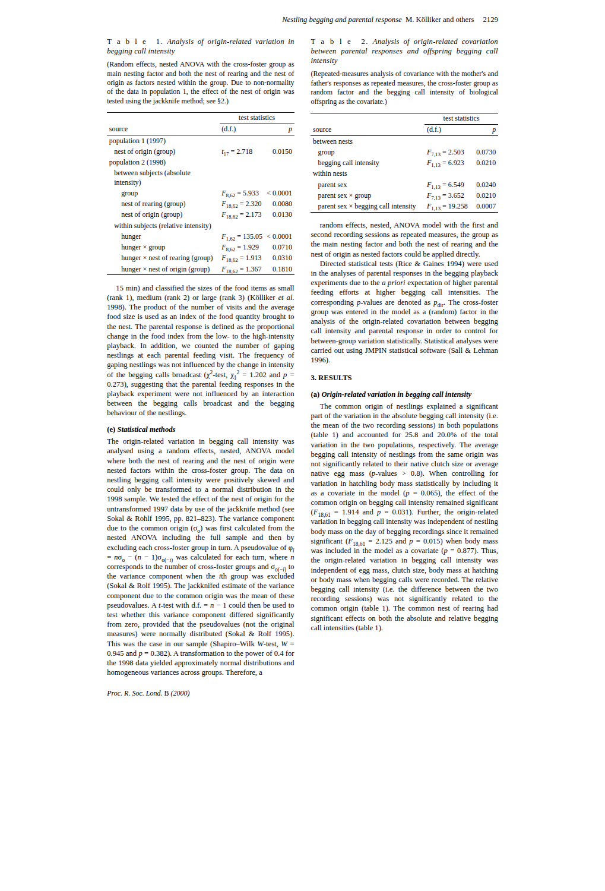Nestling begging and parental response M. Kölliker and others 2129
T a b l e 1. Analysis of origin-related variation in begging call intensity
(Random effects, nested ANOVA with the cross-foster group as main nesting factor and both the nest of rearing and the nest of origin as factors nested within the group. Due to non-normality of the data in population 1, the effect of the nest of origin was tested using the jackknife method; see §2.)
| source | test statistics |
| --- | --- |
| (d.f.) | p |
| population 1 (1997) | | |
| nest of origin (group) | t 17 = 2.718 | 0.0150 |
| population 2 (1998) | | |
| between subjects (absolute intensity) | | |
| group | F 8,62 = 5.933 | < 0.0001 |
| nest of rearing (group) | F 18,62 = 2.320 | 0.0080 |
| nest of origin (group) | F 18,62 = 2.173 | 0.0130 |
| within subjects (relative intensity) | | |
| hunger | F 1,62 = 135.05 | < 0.0001 |
| hunger × group | F 8,62 = 1.929 | 0.0710 |
| hunger × nest of rearing (group) | F 18,62 = 1.913 | 0.0310 |
| hunger × nest of origin (group) | F 18,62 = 1.367 | 0.1810 |
15 min) and classified the sizes of the food items as small (rank 1), medium (rank 2) or large (rank 3) (Kölliker et al. 1998). The product of the number of visits and the average food size is used as an index of the food quantity brought to the nest. The parental response is defined as the proportional change in the food index from the low- to the high-intensity playback. In addition, we counted the number of gaping nestlings at each parental feeding visit. The frequency of gaping nestlings was not influenced by the change in intensity of the begging calls broadcast (χ2-test, χ12 = 1.202 and p = 0.273), suggesting that the parental feeding responses in the playback experiment were not influenced by an interaction between the begging calls broadcast and the begging behaviour of the nestlings.
(e) Statistical methods
The origin-related variation in begging call intensity was analysed using a random effects, nested, ANOVA model where both the nest of rearing and the nest of origin were nested factors within the cross-foster group. The data on nestling begging call intensity were positively skewed and could only be transformed to a normal distribution in the 1998 sample. We tested the effect of the nest of origin for the untransformed 1997 data by use of the jackknife method (see Sokal & Rohlf 1995, pp. 821–823). The variance component due to the common origin (σo) was first calculated from the nested ANOVA including the full sample and then by excluding each cross-foster group in turn. A pseudovalue of φi = nσo − (n − 1)σo(−i) was calculated for each turn, where n corresponds to the number of cross-foster groups and σo(−i) to the variance component when the ith group was excluded (Sokal & Rolf 1995). The jackknifed estimate of the variance component due to the common origin was the mean of these pseudovalues. A t-test with d.f. = n − 1 could then be used to test whether this variance component differed significantly from zero, provided that the pseudovalues (not the original measures) were normally distributed (Sokal & Rolf 1995). This was the case in our sample (Shapiro–Wilk W-test, W = 0.945 and p = 0.382). A transformation to the power of 0.4 for the 1998 data yielded approximately normal distributions and homogeneous variances across groups. Therefore, a
T a b l e 2. Analysis of origin-related covariation between parental responses and offspring begging call intensity
(Repeated-measures analysis of covariance with the mother's and father's responses as repeated measures, the cross-foster group as random factor and the begging call intensity of biological offspring as the covariate.)
| source | test statistics |
| --- | --- |
| (d.f.) | p |
| between nests | | |
| group | F 7,13 = 2.503 | 0.0730 |
| begging call intensity | F 1,13 = 6.923 | 0.0210 |
| within nests | | |
| parent sex | F 1,13 = 6.549 | 0.0240 |
| parent sex × group | F 7,13 = 3.652 | 0.0210 |
| parent sex × begging call intensity | F 1,13 = 19.258 | 0.0007 |
random effects, nested, ANOVA model with the first and second recording sessions as repeated measures, the group as the main nesting factor and both the nest of rearing and the nest of origin as nested factors could be applied directly.
Directed statistical tests (Rice & Gaines 1994) were used in the analyses of parental responses in the begging playback experiments due to the a priori expectation of higher parental feeding efforts at higher begging call intensities. The corresponding p-values are denoted as pdir. The cross-foster group was entered in the model as a (random) factor in the analysis of the origin-related covariation between begging call intensity and parental response in order to control for between-group variation statistically. Statistical analyses were carried out using JMPIN statistical software (Sall & Lehman 1996).
3. RESULTS
(a) Origin-related variation in begging call intensity
The common origin of nestlings explained a significant part of the variation in the absolute begging call intensity (i.e. the mean of the two recording sessions) in both populations (table 1) and accounted for 25.8 and 20.0% of the total variation in the two populations, respectively. The average begging call intensity of nestlings from the same origin was not significantly related to their native clutch size or average native egg mass (p-values > 0.8). When controlling for variation in hatchling body mass statistically by including it as a covariate in the model (p = 0.065), the effect of the common origin on begging call intensity remained significant (F18,61 = 1.914 and p = 0.031). Further, the origin-related variation in begging call intensity was independent of nestling body mass on the day of begging recordings since it remained significant (F18,61 = 2.125 and p = 0.015) when body mass was included in the model as a covariate (p = 0.877). Thus, the origin-related variation in begging call intensity was independent of egg mass, clutch size, body mass at hatching or body mass when begging calls were recorded. The relative begging call intensity (i.e. the difference between the two recording sessions) was not significantly related to the common origin (table 1). The common nest of rearing had significant effects on both the absolute and relative begging call intensities (table 1).
Proc. R. Soc. Lond. B (2000)